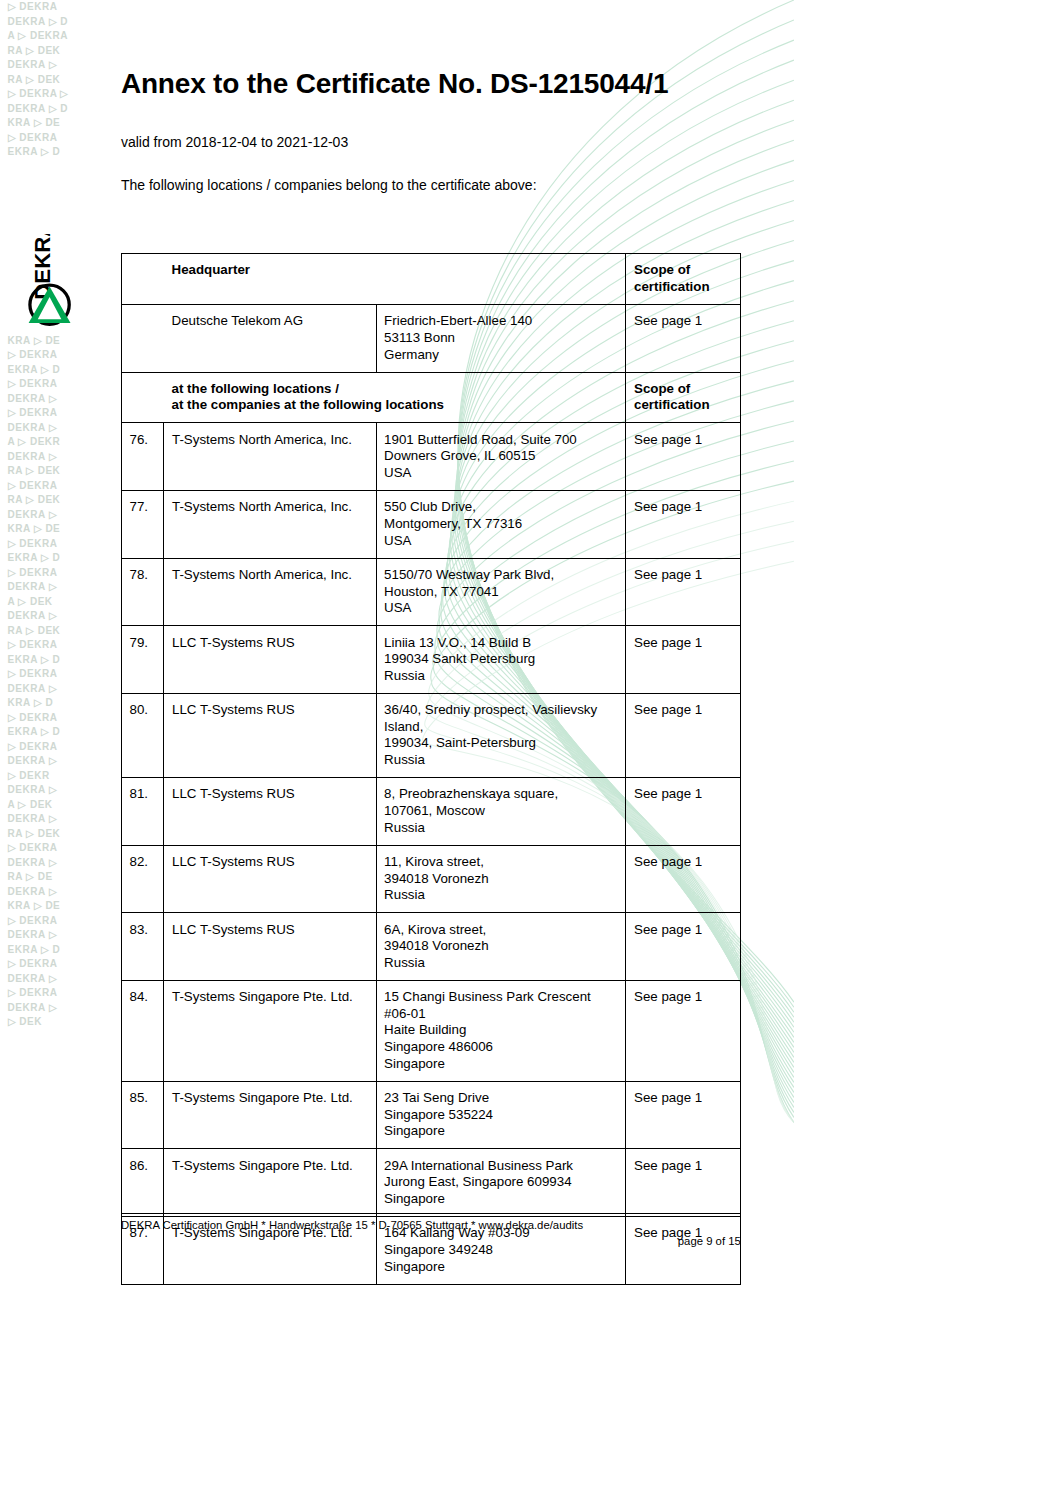▷ DEKRA
DEKRA ▷ D
A ▷ DEKRA
RA ▷ DEK
DEKRA ▷
RA ▷ DEK
▷ DEKRA ▷
DEKRA ▷ D
KRA ▷ DE
▷ DEKRA
EKRA ▷ D
KRA ▷ DE
▷ DEKRA
EKRA ▷ D
▷ DEKRA
DEKRA ▷
▷ DEKRA
DEKRA ▷
A ▷ DEKR
DEKRA ▷
RA ▷ DEK
▷ DEKRA
RA ▷ DEK
DEKRA ▷
KRA ▷ DE
▷ DEKRA
EKRA ▷ D
▷ DEKRA
DEKRA ▷
A ▷ DEK
DEKRA ▷
RA ▷ DEK
▷ DEKRA
EKRA ▷ D
▷ DEKRA
DEKRA ▷
KRA ▷ D
▷ DEKRA
EKRA ▷ D
▷ DEKRA
DEKRA ▷
▷ DEKR
DEKRA ▷
A ▷ DEK
DEKRA ▷
RA ▷ DEK
▷ DEKRA
DEKRA ▷
RA ▷ DE
DEKRA ▷
KRA ▷ DE
▷ DEKRA
DEKRA ▷
EKRA ▷ D
▷ DEKRA
DEKRA ▷
▷ DEKRA
DEKRA ▷
▷ DEK
DEKRA
Annex to the Certificate No. DS-1215044/1
valid from 2018-12-04 to 2021-12-03
The following locations / companies belong to the certificate above:
| | Headquarter | Scope of certification |
| --- | --- | --- |
| | Deutsche Telekom AG | Friedrich-Ebert-Allee 140 53113 Bonn Germany | See page 1 |
| | at the following locations / at the companies at the following locations | Scope of certification |
| 76. | T-Systems North America, Inc. | 1901 Butterfield Road, Suite 700 Downers Grove, IL 60515 USA | See page 1 |
| 77. | T-Systems North America, Inc. | 550 Club Drive, Montgomery, TX 77316 USA | See page 1 |
| 78. | T-Systems North America, Inc. | 5150/70 Westway Park Blvd, Houston, TX 77041 USA | See page 1 |
| 79. | LLC T-Systems RUS | Liniia 13 V.O., 14 Build B 199034 Sankt Petersburg Russia | See page 1 |
| 80. | LLC T-Systems RUS | 36/40, Sredniy prospect, Vasilievsky Island, 199034, Saint-Petersburg Russia | See page 1 |
| 81. | LLC T-Systems RUS | 8, Preobrazhenskaya square, 107061, Moscow Russia | See page 1 |
| 82. | LLC T-Systems RUS | 11, Kirova street, 394018 Voronezh Russia | See page 1 |
| 83. | LLC T-Systems RUS | 6A, Kirova street, 394018 Voronezh Russia | See page 1 |
| 84. | T-Systems Singapore Pte. Ltd. | 15 Changi Business Park Crescent #06-01 Haite Building Singapore 486006 Singapore | See page 1 |
| 85. | T-Systems Singapore Pte. Ltd. | 23 Tai Seng Drive Singapore 535224 Singapore | See page 1 |
| 86. | T-Systems Singapore Pte. Ltd. | 29A International Business Park Jurong East, Singapore 609934 Singapore | See page 1 |
| 87. | T-Systems Singapore Pte. Ltd. | 164 Kallang Way #03-09 Singapore 349248 Singapore | See page 1 |
DEKRA Certification GmbH * Handwerkstraße 15 * D-70565 Stuttgart * www.dekra.de/audits
page 9 of 15